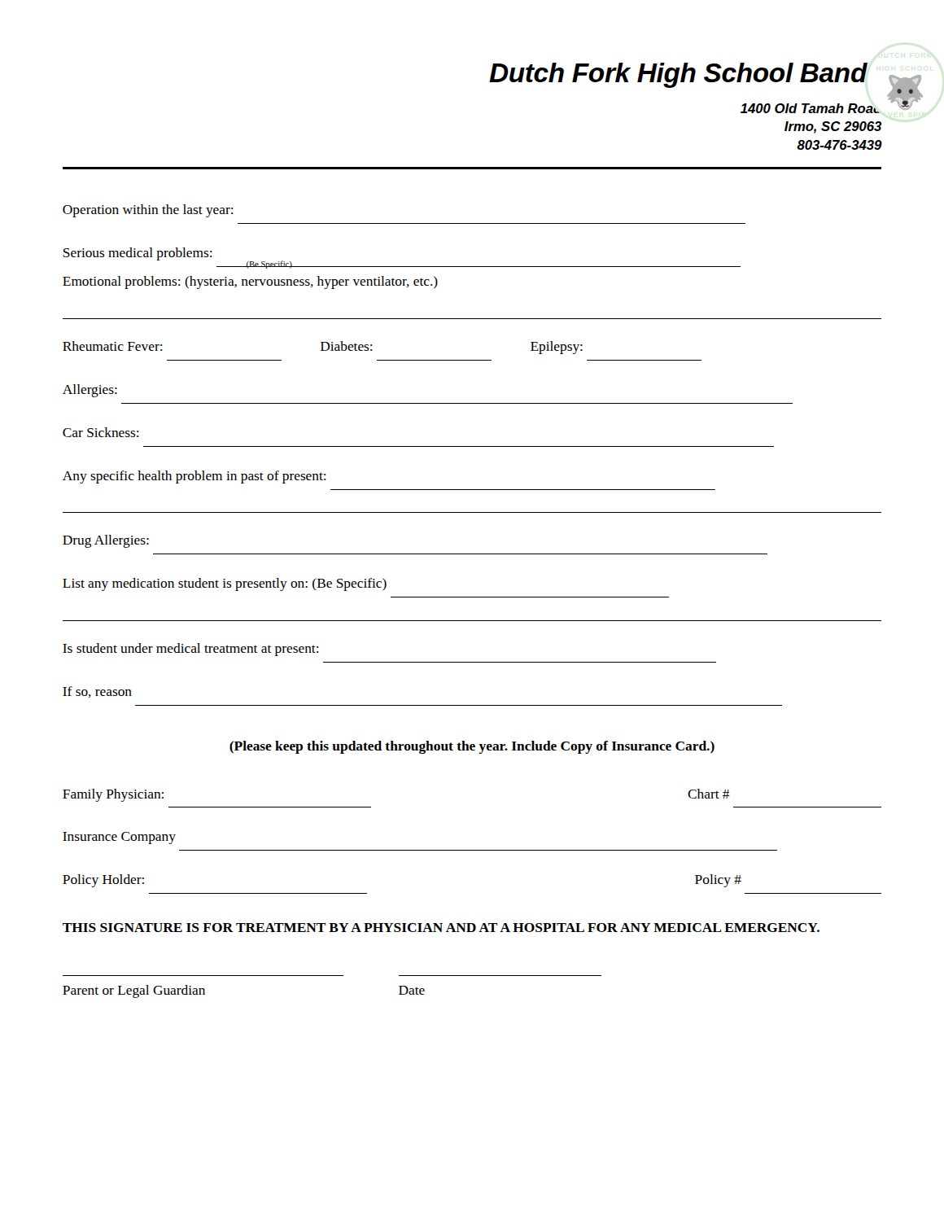DUTCH FORK HIGH SCHOOL 🐺 SILVER SPIRIT BAND
Dutch Fork High School Bands
1400 Old Tamah Road
Irmo, SC 29063
803-476-3439
Operation within the last year:
Serious medical problems:
(Be Specific)
Emotional problems: (hysteria, nervousness, hyper ventilator, etc.)
Rheumatic Fever: Diabetes: Epilepsy:
Allergies:
Car Sickness:
Any specific health problem in past of present:
Drug Allergies:
List any medication student is presently on: (Be Specific)
Is student under medical treatment at present:
If so, reason
(Please keep this updated throughout the year. Include Copy of Insurance Card.)
Family Physician:
Chart #
Insurance Company
Policy Holder:
Policy #
THIS SIGNATURE IS FOR TREATMENT BY A PHYSICIAN AND AT A HOSPITAL FOR ANY MEDICAL EMERGENCY.
Parent or Legal Guardian
Date